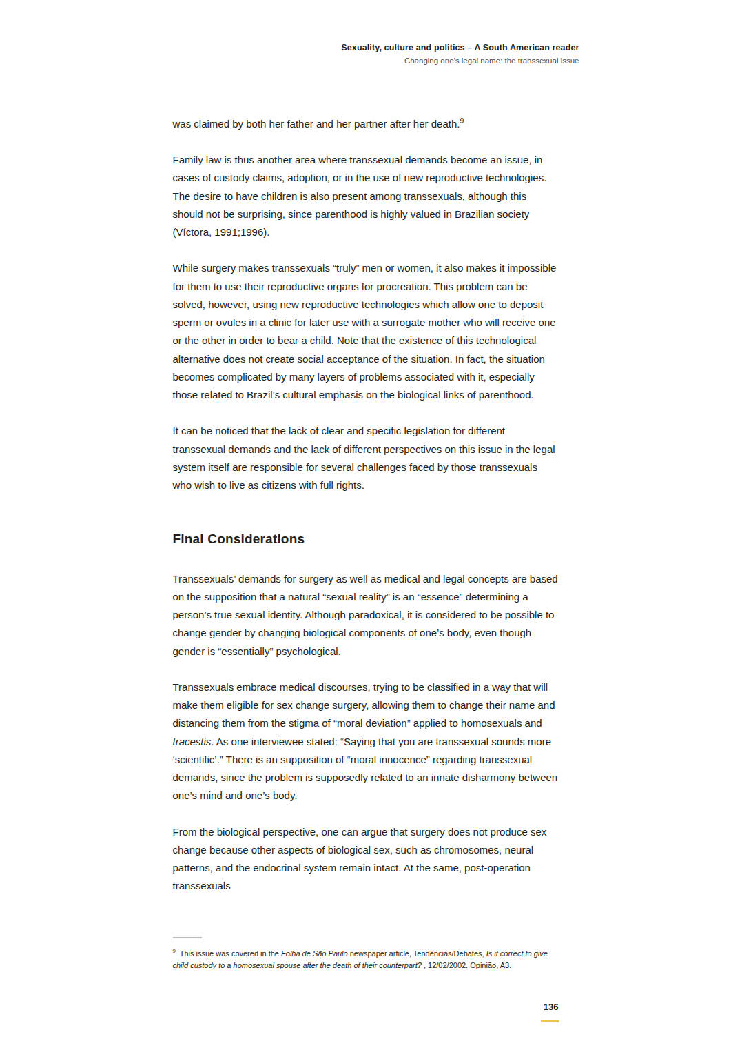Sexuality, culture and politics – A South American reader
Changing one’s legal name: the transsexual issue
was claimed by both her father and her partner after her death.9
Family law is thus another area where transsexual demands become an issue, in cases of custody claims, adoption, or in the use of new reproductive technologies. The desire to have children is also present among transsexuals, although this should not be surprising, since parenthood is highly valued in Brazilian society (Víctora, 1991;1996).
While surgery makes transsexuals “truly” men or women, it also makes it impossible for them to use their reproductive organs for procreation. This problem can be solved, however, using new reproductive technologies which allow one to deposit sperm or ovules in a clinic for later use with a surrogate mother who will receive one or the other in order to bear a child. Note that the existence of this technological alternative does not create social acceptance of the situation. In fact, the situation becomes complicated by many layers of problems associated with it, especially those related to Brazil’s cultural emphasis on the biological links of parenthood.
It can be noticed that the lack of clear and specific legislation for different transsexual demands and the lack of different perspectives on this issue in the legal system itself are responsible for several challenges faced by those transsexuals who wish to live as citizens with full rights.
Final Considerations
Transsexuals’ demands for surgery as well as medical and legal concepts are based on the supposition that a natural “sexual reality” is an “essence” determining a person’s true sexual identity. Although paradoxical, it is considered to be possible to change gender by changing biological components of one’s body, even though gender is “essentially” psychological.
Transsexuals embrace medical discourses, trying to be classified in a way that will make them eligible for sex change surgery, allowing them to change their name and distancing them from the stigma of “moral deviation” applied to homosexuals and tracestis. As one interviewee stated: “Saying that you are transsexual sounds more ‘scientific’.” There is an supposition of “moral innocence” regarding transsexual demands, since the problem is supposedly related to an innate disharmony between one’s mind and one’s body.
From the biological perspective, one can argue that surgery does not produce sex change because other aspects of biological sex, such as chromosomes, neural patterns, and the endocrinal system remain intact. At the same, post-operation transsexuals
9 This issue was covered in the Folha de São Paulo newspaper article, Tendências/Debates, Is it correct to give child custody to a homosexual spouse after the death of their counterpart? , 12/02/2002. Opinião, A3.
136